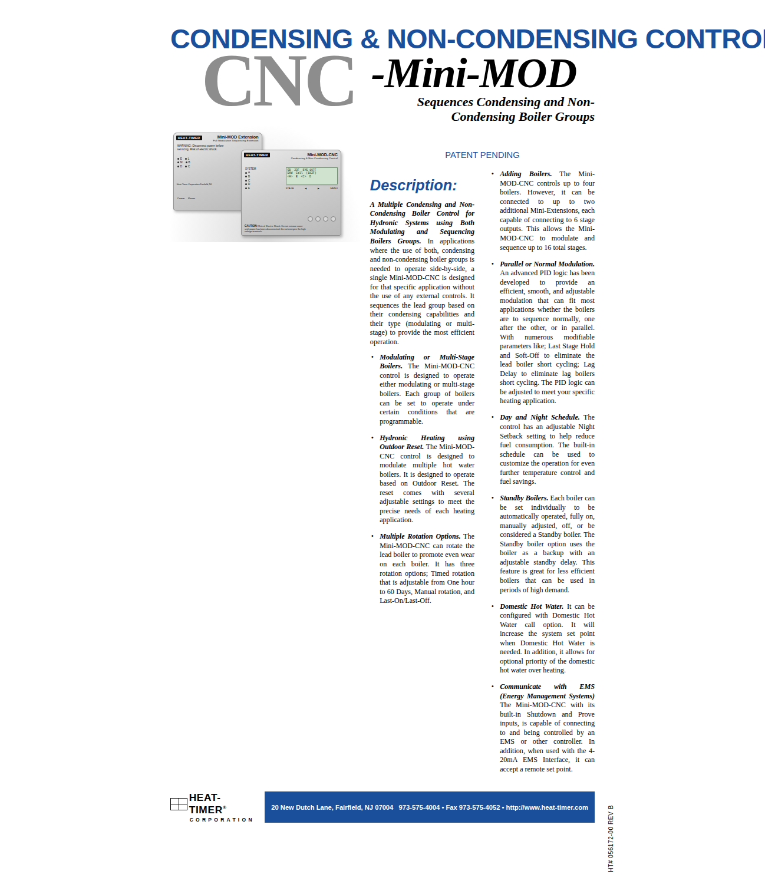CONDENSING & NON-CONDENSING CONTROL
CNC
-Mini-MOD
Sequences Condensing and Non-
Condensing Boiler Groups
HEAT-TIMER
Mini-MOD ExtensionFull Modulation Sequencing Extension
E L
M B
D C
WARNING: Disconnect power before servicing. Risk of electric shock.
Comm Power
Heat-Timer Corporation Fairfield, NJ
HEAT-TIMER
Mini-MOD-CNCCondensing & Non-Condensing Control
SYSTEM
A
B
C
D
E
OD 23F SYS 167F
DHW Call (182F)
<A> B <C> D
STAGE◀▶MENU
CAUTION: Risk of Electric Shock. Do not remove cover until power has been disconnected. Do not energize the high voltage terminals.
PATENT PENDING
Description:
A Multiple Condensing and Non-Condensing Boiler Control for Hydronic Systems using Both Modulating and Sequencing Boilers Groups. In applications where the use of both, condensing and non-condensing boiler groups is needed to operate side-by-side, a single Mini-MOD-CNC is designed for that specific application without the use of any external controls. It sequences the lead group based on their condensing capabilities and their type (modulating or multi-stage) to provide the most efficient operation.
Modulating or Multi-Stage Boilers. The Mini-MOD-CNC control is designed to operate either modulating or multi-stage boilers. Each group of boilers can be set to operate under certain conditions that are programmable.
Hydronic Heating using Outdoor Reset. The Mini-MOD-CNC control is designed to modulate multiple hot water boilers. It is designed to operate based on Outdoor Reset. The reset comes with several adjustable settings to meet the precise needs of each heating application.
Multiple Rotation Options. The Mini-MOD-CNC can rotate the lead boiler to promote even wear on each boiler. It has three rotation options; Timed rotation that is adjustable from One hour to 60 Days, Manual rotation, and Last-On/Last-Off.
Adding Boilers. The Mini-MOD-CNC controls up to four boilers. However, it can be connected to up to two additional Mini-Extensions, each capable of connecting to 6 stage outputs. This allows the Mini-MOD-CNC to modulate and sequence up to 16 total stages.
Parallel or Normal Modulation. An advanced PID logic has been developed to provide an efficient, smooth, and adjustable modulation that can fit most applications whether the boilers are to sequence normally, one after the other, or in parallel. With numerous modifiable parameters like; Last Stage Hold and Soft-Off to eliminate the lead boiler short cycling; Lag Delay to eliminate lag boilers short cycling. The PID logic can be adjusted to meet your specific heating application.
Day and Night Schedule. The control has an adjustable Night Setback setting to help reduce fuel consumption. The built-in schedule can be used to customize the operation for even further temperature control and fuel savings.
Standby Boilers. Each boiler can be set individually to be automatically operated, fully on, manually adjusted, off, or be considered a Standby boiler. The Standby boiler option uses the boiler as a backup with an adjustable standby delay. This feature is great for less efficient boilers that can be used in periods of high demand.
Domestic Hot Water. It can be configured with Domestic Hot Water call option. It will increase the system set point when Domestic Hot Water is needed. In addition, it allows for optional priority of the domestic hot water over heating.
Communicate with EMS (Energy Management Systems) The Mini-MOD-CNC with its built-in Shutdown and Prove inputs, is capable of connecting to and being controlled by an EMS or other controller. In addition, when used with the 4-20mA EMS Interface, it can accept a remote set point.
HT# 056172-00 REV B
HEAT-TIMER®
CORPORATION
20 New Dutch Lane, Fairfield, NJ 07004 973-575-4004 • Fax 973-575-4052 • http://www.heat-timer.com